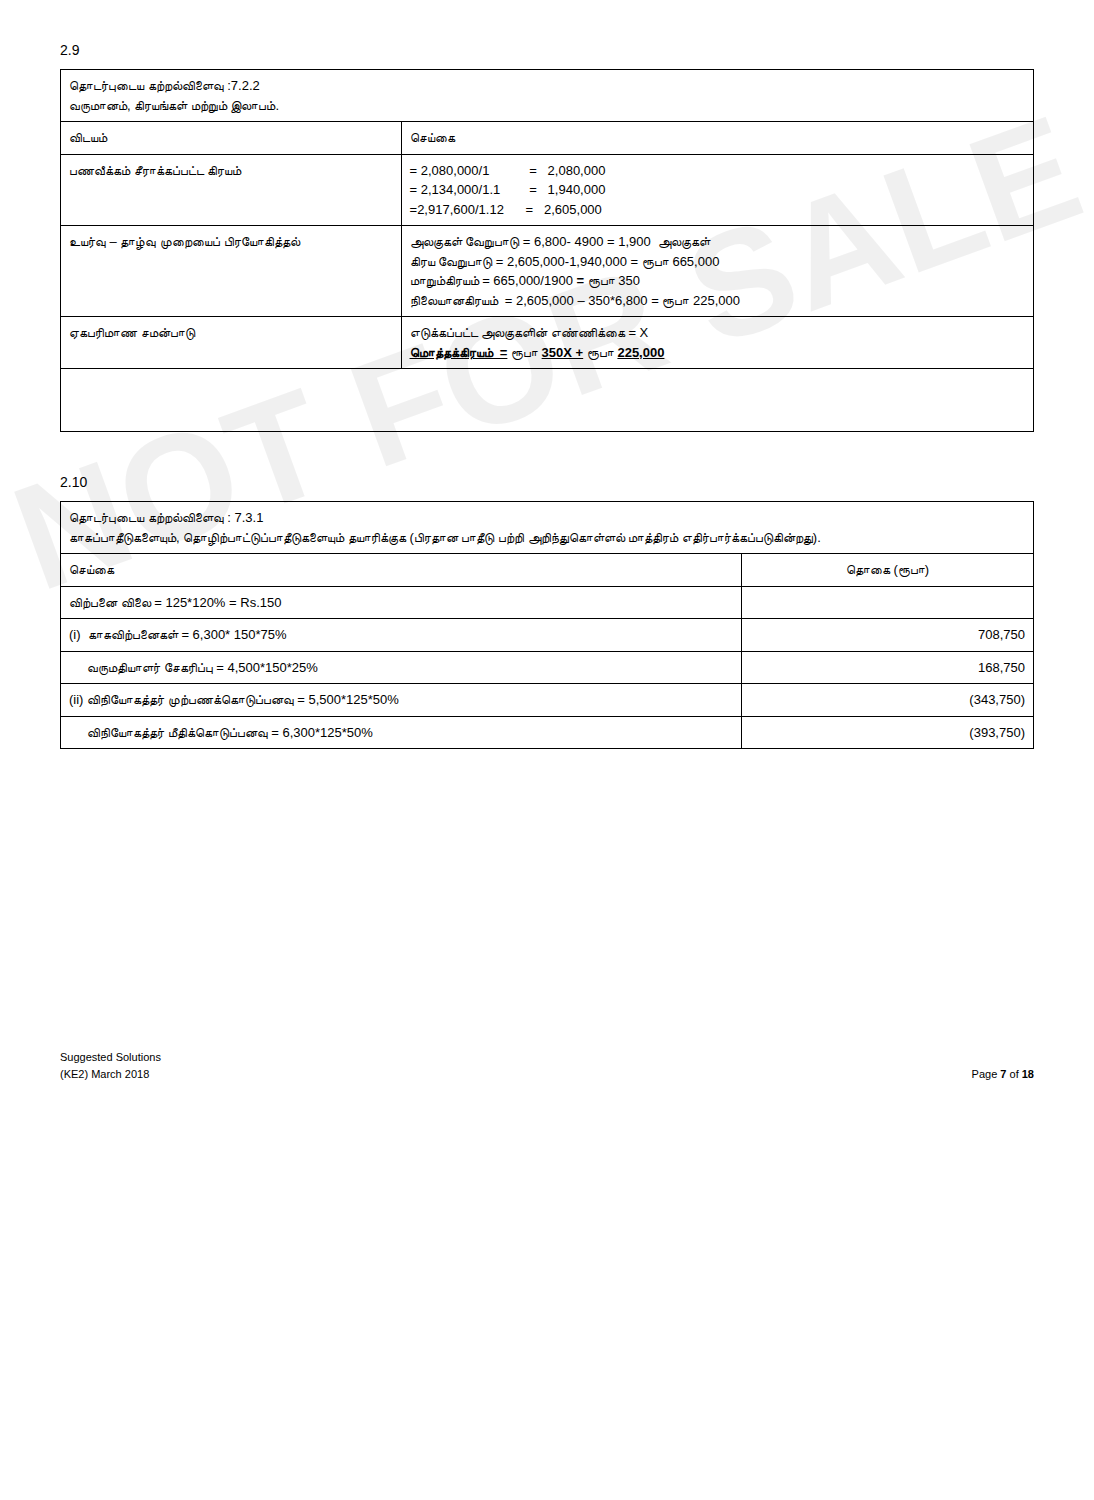NOT FOR SALE
2.9
| தொடர்புடைய கற்றல்விளைவு :7.2.2 வருமானம், கிரயங்கள் மற்றும் இலாபம். |
| விடயம் | செய்கை |
| பணவீக்கம் சீராக்கப்பட்ட கிரயம் | = 2,080,000/1 = 2,080,000 = 2,134,000/1.1 = 1,940,000 =2,917,600/1.12 = 2,605,000 |
| உயர்வு – தாழ்வு முறையைப் பிரயோகித்தல் | அலகுகள் வேறுபாடு = 6,800- 4900 = 1,900 அலகுகள் கிரய வேறுபாடு = 2,605,000-1,940,000 = ரூபா 665,000 மாறும்கிரயம் = 665,000/1900 = ரூபா 350 நிலையானகிரயம் = 2,605,000 – 350*6,800 = ரூபா 225,000 |
| ஏகபரிமாண சமன்பாடு | எடுக்கப்பட்ட அலகுகளின் எண்ணிக்கை = X மொத்தக்கிரயம் = ரூபா 350X + ரூபா 225,000 |
2.10
| தொடர்புடைய கற்றல்விளைவு : 7.3.1 காசுப்பாதீடுகளையும், தொழிற்பாட்டுப்பாதீடுகளையும் தயாரிக்குக (பிரதான பாதீடு பற்றி அறிந்துகொள்ளல் மாத்திரம் எதிர்பார்க்கப்படுகின்றது). |
| செய்கை | தொகை (ரூபா) |
| விற்பனை விலை = 125*120% = Rs.150 | |
| (i) காசுவிற்பனைகள் = 6,300* 150*75% | 708,750 |
| வருமதியாளர் சேகரிப்பு = 4,500*150*25% | 168,750 |
| (ii) விநியோகத்தர் முற்பணக்கொடுப்பனவு = 5,500*125*50% | (343,750) |
| விநியோகத்தர் மீதிக்கொடுப்பனவு = 6,300*125*50% | (393,750) |
Suggested Solutions
(KE2) March 2018
Page 7 of 18